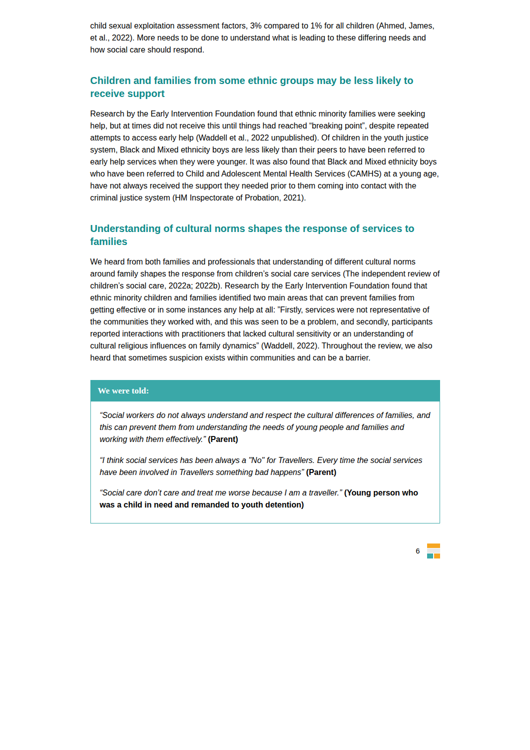child sexual exploitation assessment factors, 3% compared to 1% for all children (Ahmed, James, et al., 2022). More needs to be done to understand what is leading to these differing needs and how social care should respond.
Children and families from some ethnic groups may be less likely to receive support
Research by the Early Intervention Foundation found that ethnic minority families were seeking help, but at times did not receive this until things had reached “breaking point”, despite repeated attempts to access early help (Waddell et al., 2022 unpublished). Of children in the youth justice system, Black and Mixed ethnicity boys are less likely than their peers to have been referred to early help services when they were younger. It was also found that Black and Mixed ethnicity boys who have been referred to Child and Adolescent Mental Health Services (CAMHS) at a young age, have not always received the support they needed prior to them coming into contact with the criminal justice system (HM Inspectorate of Probation, 2021).
Understanding of cultural norms shapes the response of services to families
We heard from both families and professionals that understanding of different cultural norms around family shapes the response from children’s social care services (The independent review of children’s social care, 2022a; 2022b). Research by the Early Intervention Foundation found that ethnic minority children and families identified two main areas that can prevent families from getting effective or in some instances any help at all: ”Firstly, services were not representative of the communities they worked with, and this was seen to be a problem, and secondly, participants reported interactions with practitioners that lacked cultural sensitivity or an understanding of cultural religious influences on family dynamics” (Waddell, 2022). Throughout the review, we also heard that sometimes suspicion exists within communities and can be a barrier.
We were told:
“Social workers do not always understand and respect the cultural differences of families, and this can prevent them from understanding the needs of young people and families and working with them effectively.” (Parent)
“I think social services has been always a "No" for Travellers. Every time the social services have been involved in Travellers something bad happens” (Parent)
“Social care don’t care and treat me worse because I am a traveller.” (Young person who was a child in need and remanded to youth detention)
6